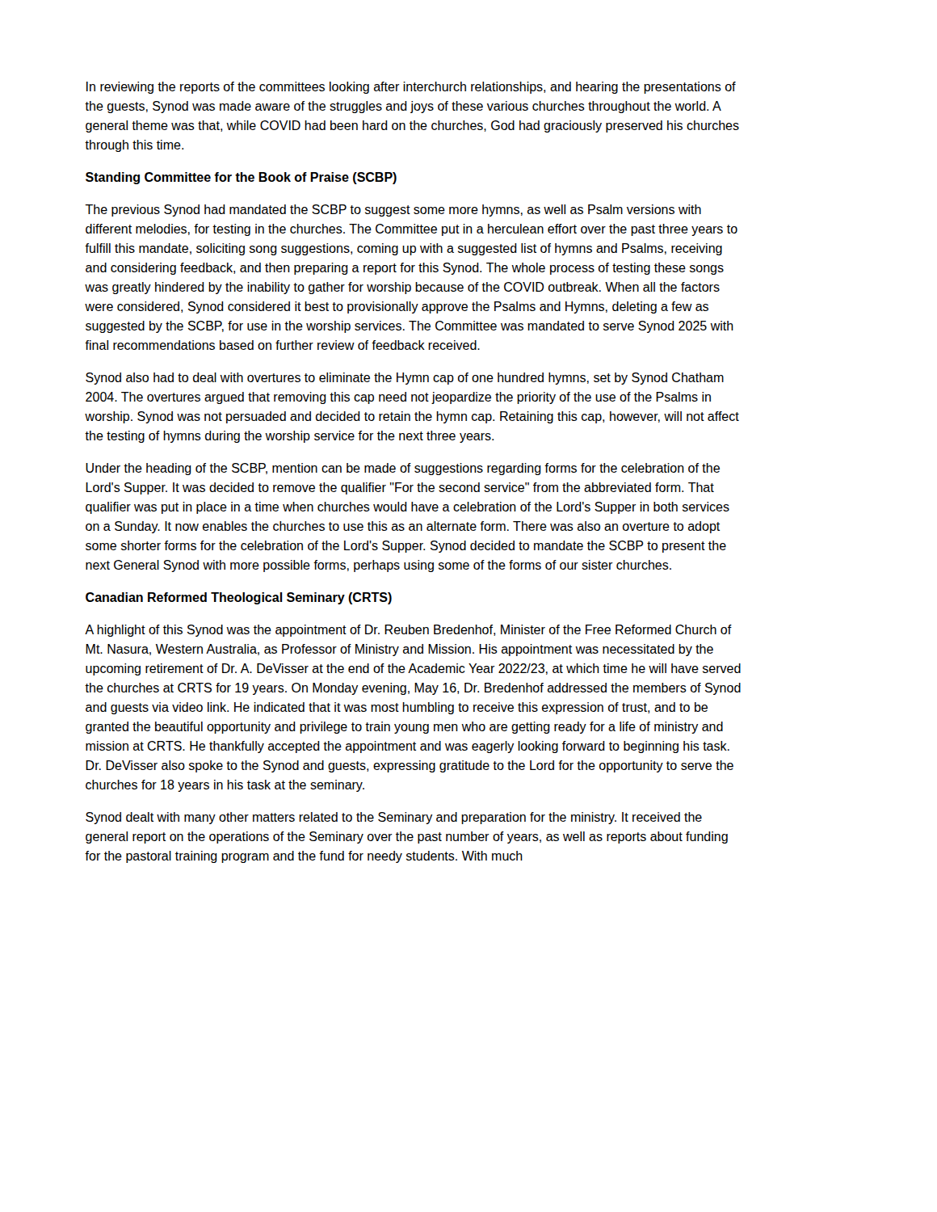In reviewing the reports of the committees looking after interchurch relationships, and hearing the presentations of the guests, Synod was made aware of the struggles and joys of these various churches throughout the world. A general theme was that, while COVID had been hard on the churches, God had graciously preserved his churches through this time.
Standing Committee for the Book of Praise (SCBP)
The previous Synod had mandated the SCBP to suggest some more hymns, as well as Psalm versions with different melodies, for testing in the churches. The Committee put in a herculean effort over the past three years to fulfill this mandate, soliciting song suggestions, coming up with a suggested list of hymns and Psalms, receiving and considering feedback, and then preparing a report for this Synod. The whole process of testing these songs was greatly hindered by the inability to gather for worship because of the COVID outbreak. When all the factors were considered, Synod considered it best to provisionally approve the Psalms and Hymns, deleting a few as suggested by the SCBP, for use in the worship services. The Committee was mandated to serve Synod 2025 with final recommendations based on further review of feedback received.
Synod also had to deal with overtures to eliminate the Hymn cap of one hundred hymns, set by Synod Chatham 2004. The overtures argued that removing this cap need not jeopardize the priority of the use of the Psalms in worship. Synod was not persuaded and decided to retain the hymn cap. Retaining this cap, however, will not affect the testing of hymns during the worship service for the next three years.
Under the heading of the SCBP, mention can be made of suggestions regarding forms for the celebration of the Lord's Supper. It was decided to remove the qualifier "For the second service" from the abbreviated form. That qualifier was put in place in a time when churches would have a celebration of the Lord's Supper in both services on a Sunday. It now enables the churches to use this as an alternate form. There was also an overture to adopt some shorter forms for the celebration of the Lord's Supper. Synod decided to mandate the SCBP to present the next General Synod with more possible forms, perhaps using some of the forms of our sister churches.
Canadian Reformed Theological Seminary (CRTS)
A highlight of this Synod was the appointment of Dr. Reuben Bredenhof, Minister of the Free Reformed Church of Mt. Nasura, Western Australia, as Professor of Ministry and Mission. His appointment was necessitated by the upcoming retirement of Dr. A. DeVisser at the end of the Academic Year 2022/23, at which time he will have served the churches at CRTS for 19 years. On Monday evening, May 16, Dr. Bredenhof addressed the members of Synod and guests via video link. He indicated that it was most humbling to receive this expression of trust, and to be granted the beautiful opportunity and privilege to train young men who are getting ready for a life of ministry and mission at CRTS. He thankfully accepted the appointment and was eagerly looking forward to beginning his task. Dr. DeVisser also spoke to the Synod and guests, expressing gratitude to the Lord for the opportunity to serve the churches for 18 years in his task at the seminary.
Synod dealt with many other matters related to the Seminary and preparation for the ministry. It received the general report on the operations of the Seminary over the past number of years, as well as reports about funding for the pastoral training program and the fund for needy students. With much